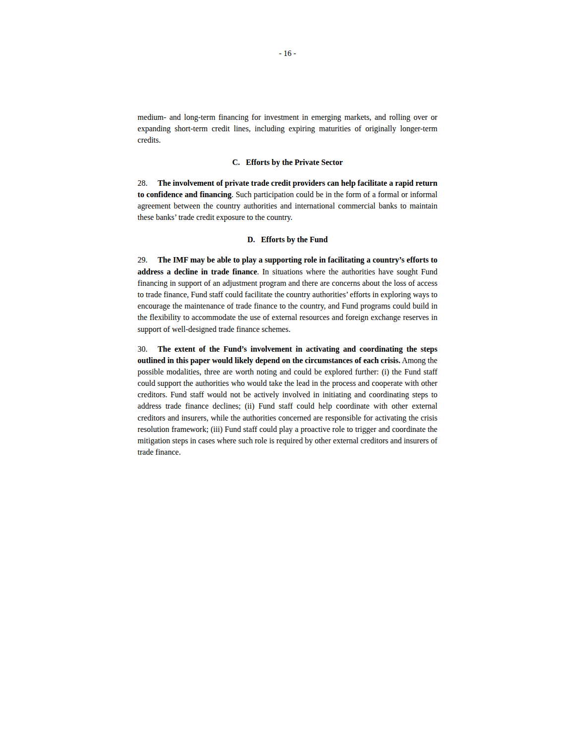- 16 -
medium- and long-term financing for investment in emerging markets, and rolling over or expanding short-term credit lines, including expiring maturities of originally longer-term credits.
C. Efforts by the Private Sector
28. The involvement of private trade credit providers can help facilitate a rapid return to confidence and financing. Such participation could be in the form of a formal or informal agreement between the country authorities and international commercial banks to maintain these banks’ trade credit exposure to the country.
D. Efforts by the Fund
29. The IMF may be able to play a supporting role in facilitating a country’s efforts to address a decline in trade finance. In situations where the authorities have sought Fund financing in support of an adjustment program and there are concerns about the loss of access to trade finance, Fund staff could facilitate the country authorities’ efforts in exploring ways to encourage the maintenance of trade finance to the country, and Fund programs could build in the flexibility to accommodate the use of external resources and foreign exchange reserves in support of well-designed trade finance schemes.
30. The extent of the Fund’s involvement in activating and coordinating the steps outlined in this paper would likely depend on the circumstances of each crisis. Among the possible modalities, three are worth noting and could be explored further: (i) the Fund staff could support the authorities who would take the lead in the process and cooperate with other creditors. Fund staff would not be actively involved in initiating and coordinating steps to address trade finance declines; (ii) Fund staff could help coordinate with other external creditors and insurers, while the authorities concerned are responsible for activating the crisis resolution framework; (iii) Fund staff could play a proactive role to trigger and coordinate the mitigation steps in cases where such role is required by other external creditors and insurers of trade finance.